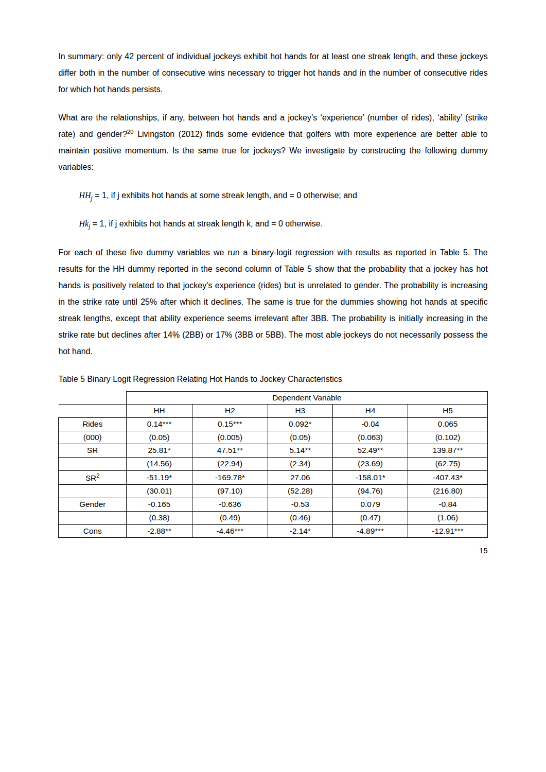In summary: only 42 percent of individual jockeys exhibit hot hands for at least one streak length, and these jockeys differ both in the number of consecutive wins necessary to trigger hot hands and in the number of consecutive rides for which hot hands persists.
What are the relationships, if any, between hot hands and a jockey’s ‘experience’ (number of rides), ‘ability’ (strike rate) and gender?20 Livingston (2012) finds some evidence that golfers with more experience are better able to maintain positive momentum. Is the same true for jockeys? We investigate by constructing the following dummy variables:
HHj = 1, if j exhibits hot hands at some streak length, and = 0 otherwise; and
Hkj = 1, if j exhibits hot hands at streak length k, and = 0 otherwise.
For each of these five dummy variables we run a binary-logit regression with results as reported in Table 5. The results for the HH dummy reported in the second column of Table 5 show that the probability that a jockey has hot hands is positively related to that jockey’s experience (rides) but is unrelated to gender. The probability is increasing in the strike rate until 25% after which it declines. The same is true for the dummies showing hot hands at specific streak lengths, except that ability experience seems irrelevant after 3BB. The probability is initially increasing in the strike rate but declines after 14% (2BB) or 17% (3BB or 5BB). The most able jockeys do not necessarily possess the hot hand.
Table 5 Binary Logit Regression Relating Hot Hands to Jockey Characteristics
| | Dependent Variable |
| | HH | H2 | H3 | H4 | H5 |
| Rides | 0.14*** | 0.15*** | 0.092* | -0.04 | 0.065 |
| (000) | (0.05) | (0.005) | (0.05) | (0.063) | (0.102) |
| SR | 25.81* | 47.51** | 5.14** | 52.49** | 139.87** |
| | (14.56) | (22.94) | (2.34) | (23.69) | (62.75) |
| SR 2 | -51.19* | -169.78* | 27.06 | -158.01* | -407.43* |
| | (30.01) | (97.10) | (52.28) | (94.76) | (216.80) |
| Gender | -0.165 | -0.636 | -0.53 | 0.079 | -0.84 |
| | (0.38) | (0.49) | (0.46) | (0.47) | (1.06) |
| Cons | -2.88** | -4.46*** | -2.14* | -4.89*** | -12.91*** |
15